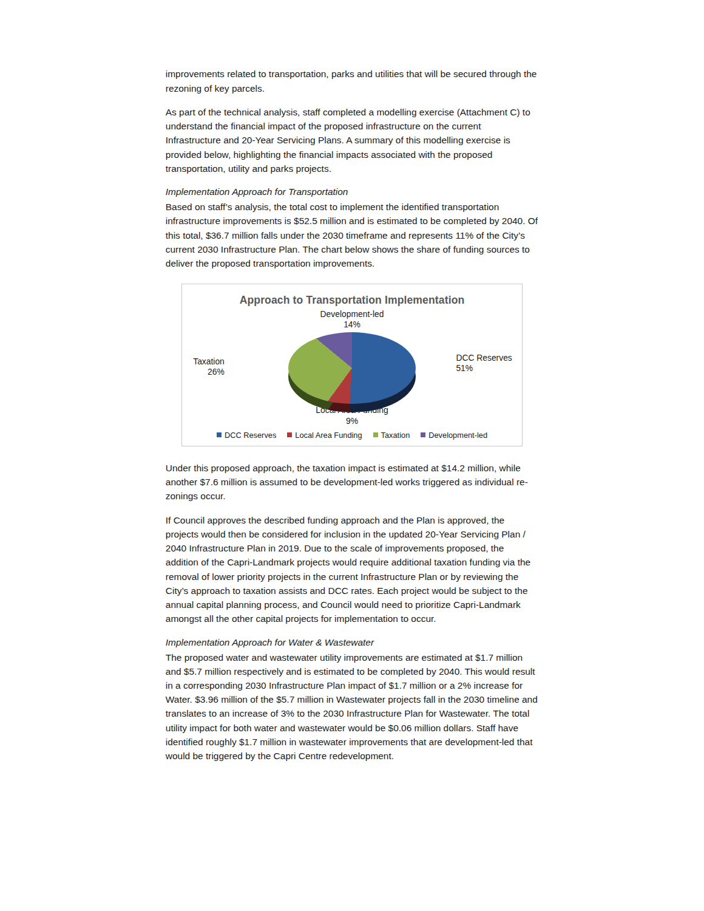improvements related to transportation, parks and utilities that will be secured through the rezoning of key parcels.
As part of the technical analysis, staff completed a modelling exercise (Attachment C) to understand the financial impact of the proposed infrastructure on the current Infrastructure and 20-Year Servicing Plans. A summary of this modelling exercise is provided below, highlighting the financial impacts associated with the proposed transportation, utility and parks projects.
Implementation Approach for Transportation
Based on staff’s analysis, the total cost to implement the identified transportation infrastructure improvements is $52.5 million and is estimated to be completed by 2040. Of this total, $36.7 million falls under the 2030 timeframe and represents 11% of the City’s current 2030 Infrastructure Plan. The chart below shows the share of funding sources to deliver the proposed transportation improvements.
Approach to Transportation Implementation
Development-led
14%
DCC Reserves
51%
Taxation
26%
Local Area Funding
9%
DCC Reserves
Local Area Funding
Taxation
Development-led
Under this proposed approach, the taxation impact is estimated at $14.2 million, while another $7.6 million is assumed to be development-led works triggered as individual re-zonings occur.
If Council approves the described funding approach and the Plan is approved, the projects would then be considered for inclusion in the updated 20-Year Servicing Plan / 2040 Infrastructure Plan in 2019. Due to the scale of improvements proposed, the addition of the Capri-Landmark projects would require additional taxation funding via the removal of lower priority projects in the current Infrastructure Plan or by reviewing the City’s approach to taxation assists and DCC rates. Each project would be subject to the annual capital planning process, and Council would need to prioritize Capri-Landmark amongst all the other capital projects for implementation to occur.
Implementation Approach for Water & Wastewater
The proposed water and wastewater utility improvements are estimated at $1.7 million and $5.7 million respectively and is estimated to be completed by 2040. This would result in a corresponding 2030 Infrastructure Plan impact of $1.7 million or a 2% increase for Water. $3.96 million of the $5.7 million in Wastewater projects fall in the 2030 timeline and translates to an increase of 3% to the 2030 Infrastructure Plan for Wastewater. The total utility impact for both water and wastewater would be $0.06 million dollars. Staff have identified roughly $1.7 million in wastewater improvements that are development-led that would be triggered by the Capri Centre redevelopment.